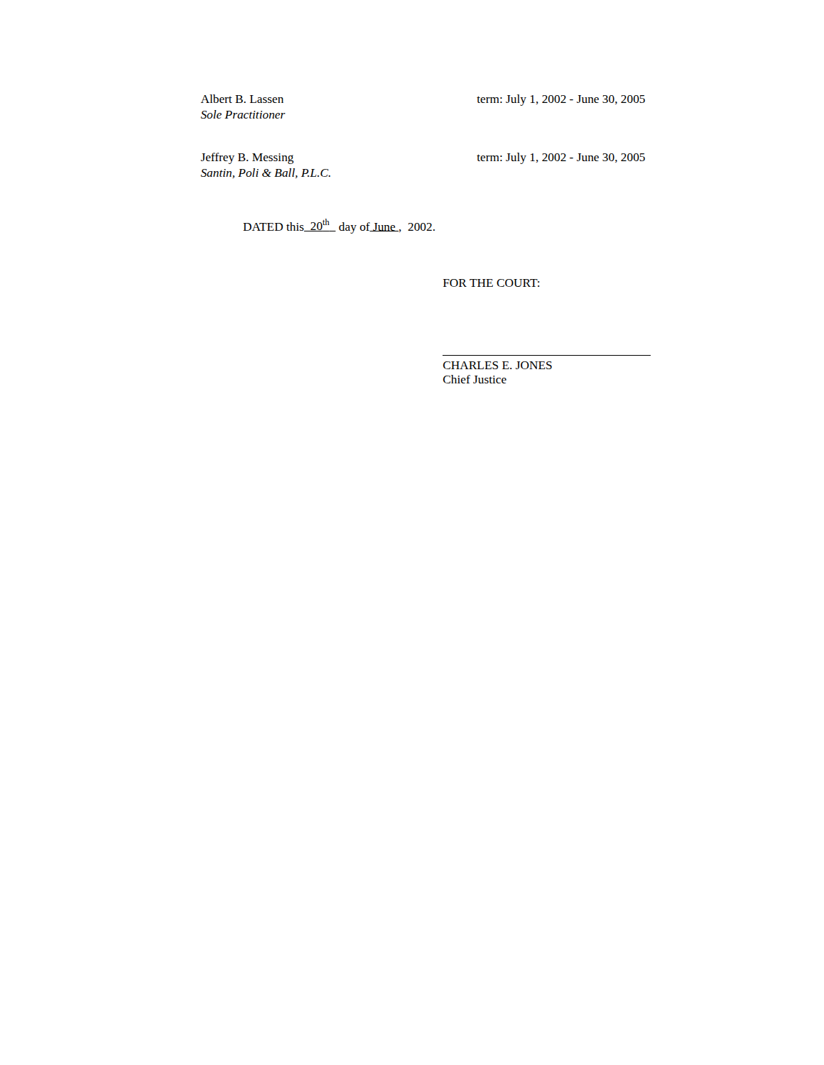Albert B. Lassen
term: July 1, 2002 - June 30, 2005
Sole Practitioner
Jeffrey B. Messing
term: July 1, 2002 - June 30, 2005
Santin, Poli & Ball, P.L.C.
DATED this 20th day of June , 2002.
FOR THE COURT:
CHARLES E. JONES
Chief Justice